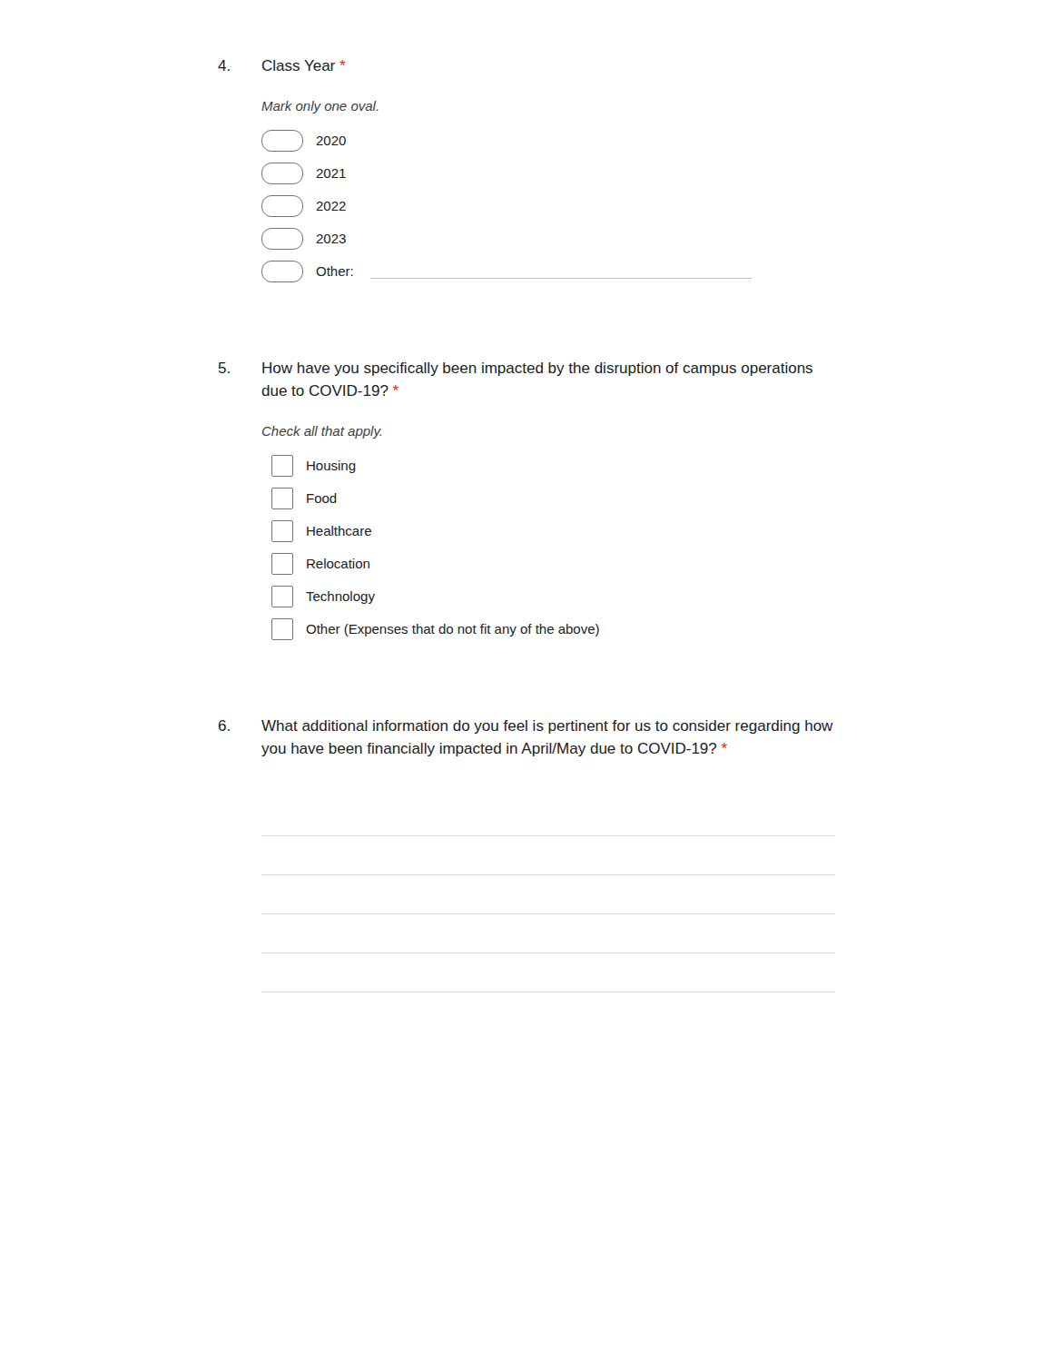4.
Class Year *
Mark only one oval.
2020
2021
2022
2023
Other:
5.
How have you specifically been impacted by the disruption of campus operations due to COVID-19? *
Check all that apply.
Housing
Food
Healthcare
Relocation
Technology
Other (Expenses that do not fit any of the above)
6.
What additional information do you feel is pertinent for us to consider regarding how you have been financially impacted in April/May due to COVID-19? *